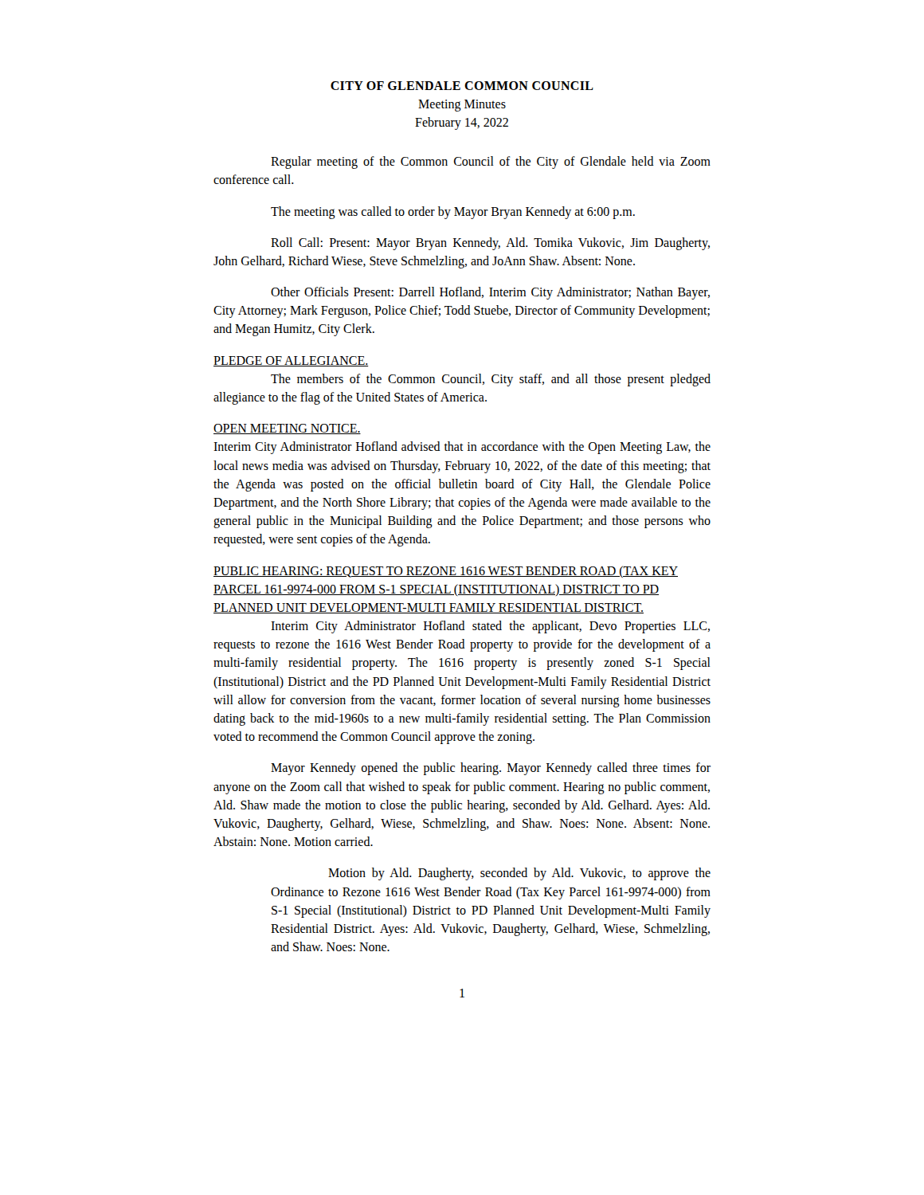CITY OF GLENDALE COMMON COUNCIL Meeting Minutes February 14, 2022
Regular meeting of the Common Council of the City of Glendale held via Zoom conference call.
The meeting was called to order by Mayor Bryan Kennedy at 6:00 p.m.
Roll Call: Present: Mayor Bryan Kennedy, Ald. Tomika Vukovic, Jim Daugherty, John Gelhard, Richard Wiese, Steve Schmelzling, and JoAnn Shaw. Absent: None.
Other Officials Present: Darrell Hofland, Interim City Administrator; Nathan Bayer, City Attorney; Mark Ferguson, Police Chief; Todd Stuebe, Director of Community Development; and Megan Humitz, City Clerk.
PLEDGE OF ALLEGIANCE.
The members of the Common Council, City staff, and all those present pledged allegiance to the flag of the United States of America.
OPEN MEETING NOTICE.
Interim City Administrator Hofland advised that in accordance with the Open Meeting Law, the local news media was advised on Thursday, February 10, 2022, of the date of this meeting; that the Agenda was posted on the official bulletin board of City Hall, the Glendale Police Department, and the North Shore Library; that copies of the Agenda were made available to the general public in the Municipal Building and the Police Department; and those persons who requested, were sent copies of the Agenda.
PUBLIC HEARING: REQUEST TO REZONE 1616 WEST BENDER ROAD (TAX KEY PARCEL 161-9974-000 FROM S-1 SPECIAL (INSTITUTIONAL) DISTRICT TO PD PLANNED UNIT DEVELOPMENT-MULTI FAMILY RESIDENTIAL DISTRICT.
Interim City Administrator Hofland stated the applicant, Devo Properties LLC, requests to rezone the 1616 West Bender Road property to provide for the development of a multi-family residential property. The 1616 property is presently zoned S-1 Special (Institutional) District and the PD Planned Unit Development-Multi Family Residential District will allow for conversion from the vacant, former location of several nursing home businesses dating back to the mid-1960s to a new multi-family residential setting. The Plan Commission voted to recommend the Common Council approve the zoning.
Mayor Kennedy opened the public hearing. Mayor Kennedy called three times for anyone on the Zoom call that wished to speak for public comment. Hearing no public comment, Ald. Shaw made the motion to close the public hearing, seconded by Ald. Gelhard. Ayes: Ald. Vukovic, Daugherty, Gelhard, Wiese, Schmelzling, and Shaw. Noes: None. Absent: None. Abstain: None. Motion carried.
Motion by Ald. Daugherty, seconded by Ald. Vukovic, to approve the Ordinance to Rezone 1616 West Bender Road (Tax Key Parcel 161-9974-000) from S-1 Special (Institutional) District to PD Planned Unit Development-Multi Family Residential District. Ayes: Ald. Vukovic, Daugherty, Gelhard, Wiese, Schmelzling, and Shaw. Noes: None.
1